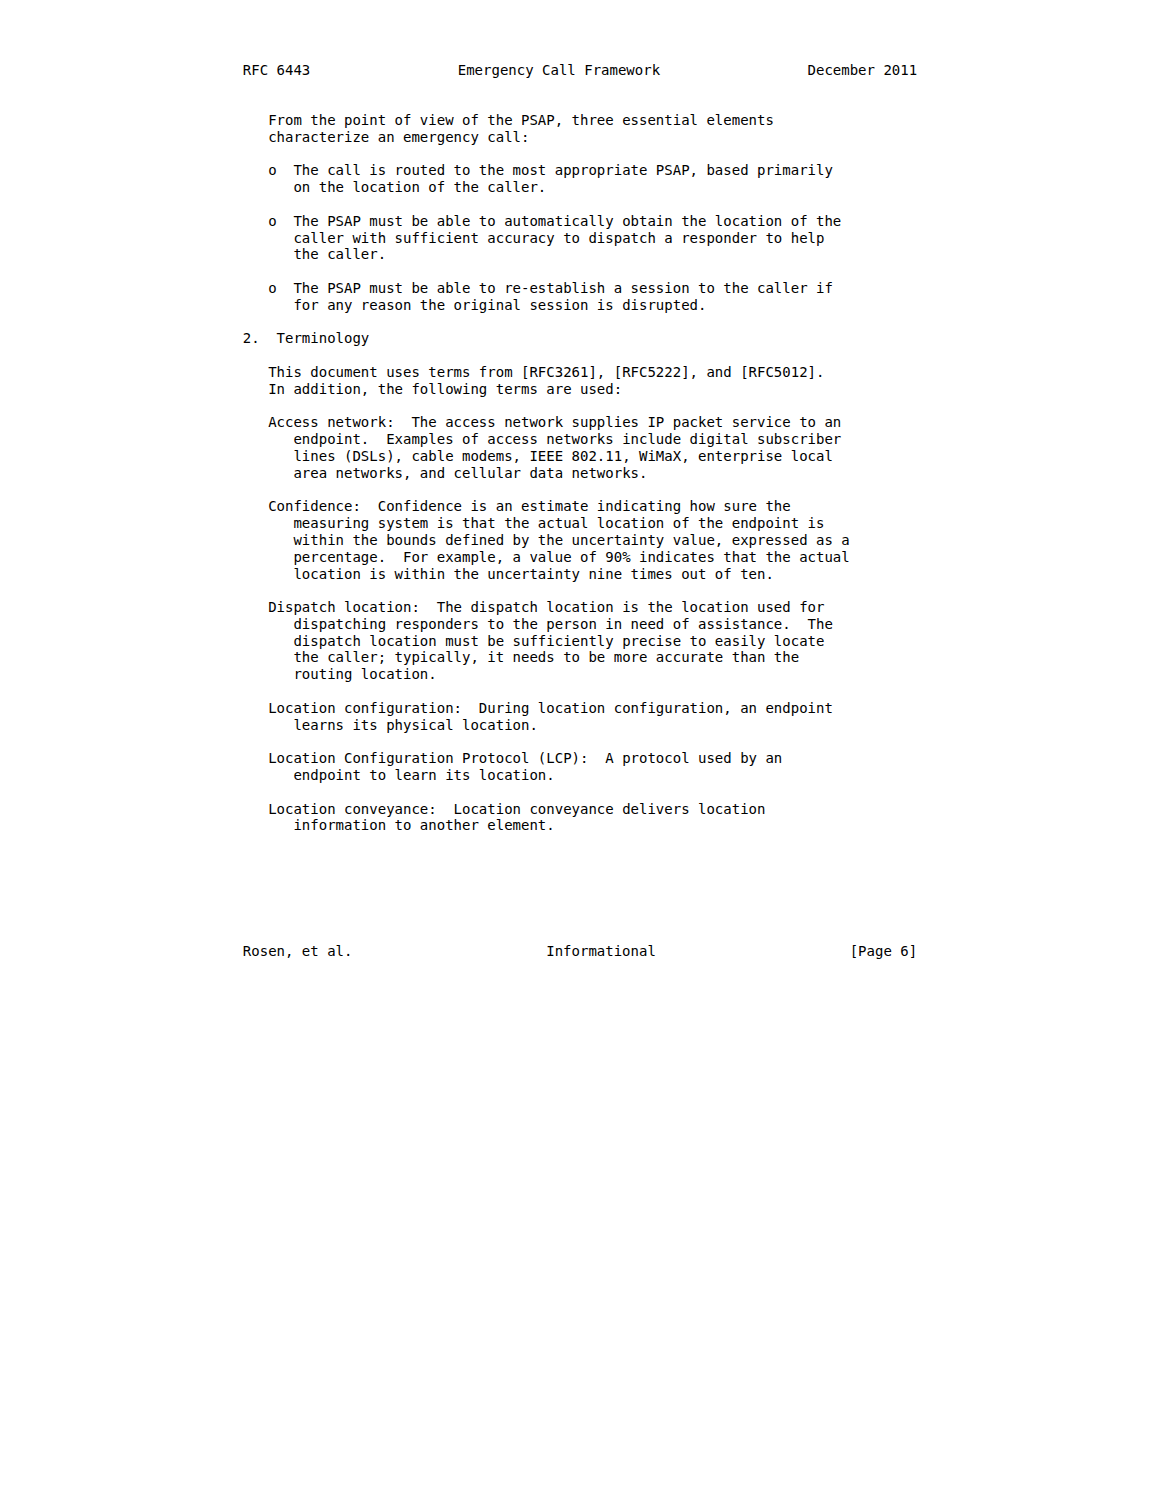RFC 6443 Emergency Call Framework December 2011
From the point of view of the PSAP, three essential elements characterize an emergency call: o The call is routed to the most appropriate PSAP, based primarily on the location of the caller. o The PSAP must be able to automatically obtain the location of the caller with sufficient accuracy to dispatch a responder to help the caller. o The PSAP must be able to re-establish a session to the caller if for any reason the original session is disrupted.
2. Terminology
This document uses terms from [RFC3261], [RFC5222], and [RFC5012]. In addition, the following terms are used: Access network: The access network supplies IP packet service to an endpoint. Examples of access networks include digital subscriber lines (DSLs), cable modems, IEEE 802.11, WiMaX, enterprise local area networks, and cellular data networks. Confidence: Confidence is an estimate indicating how sure the measuring system is that the actual location of the endpoint is within the bounds defined by the uncertainty value, expressed as a percentage. For example, a value of 90% indicates that the actual location is within the uncertainty nine times out of ten. Dispatch location: The dispatch location is the location used for dispatching responders to the person in need of assistance. The dispatch location must be sufficiently precise to easily locate the caller; typically, it needs to be more accurate than the routing location. Location configuration: During location configuration, an endpoint learns its physical location. Location Configuration Protocol (LCP): A protocol used by an endpoint to learn its location. Location conveyance: Location conveyance delivers location information to another element.
Rosen, et al. Informational [Page 6]